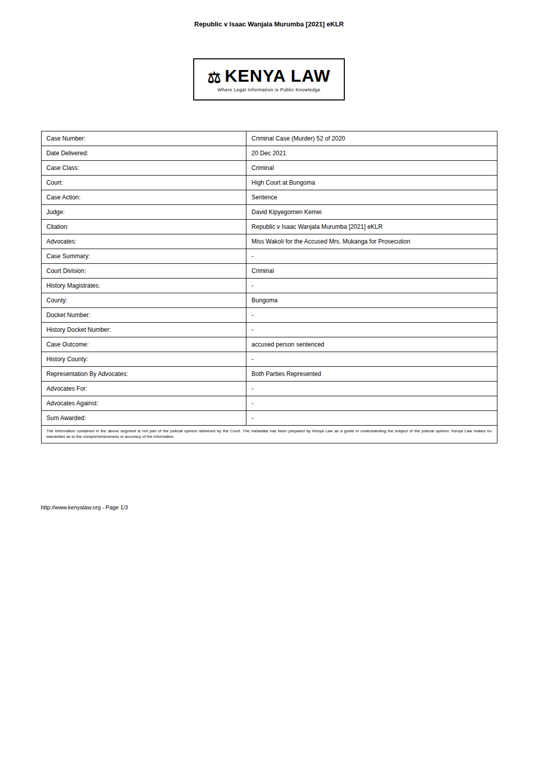Republic v Isaac Wanjala Murumba [2021] eKLR
⚖KENYA LAW
Where Legal Information is Public Knowledge
| Case Number: | Criminal Case (Murder) 52 of 2020 |
| Date Delivered: | 20 Dec 2021 |
| Case Class: | Criminal |
| Court: | High Court at Bungoma |
| Case Action: | Sentence |
| Judge: | David Kipyegomen Kemei |
| Citation: | Republic v Isaac Wanjala Murumba [2021] eKLR |
| Advocates: | Miss Wakoli for the Accused Mrs. Mukanga for Prosecution |
| Case Summary: | - |
| Court Division: | Criminal |
| History Magistrates: | - |
| County: | Bungoma |
| Docket Number: | - |
| History Docket Number: | - |
| Case Outcome: | accused person sentenced |
| History County: | - |
| Representation By Advocates: | Both Parties Represented |
| Advocates For: | - |
| Advocates Against: | - |
| Sum Awarded: | - |
The information contained in the above segment is not part of the judicial opinion delivered by the Court. The metadata has been prepared by Kenya Law as a guide in understanding the subject of the judicial opinion. Kenya Law makes no warranties as to the comprehensiveness or accuracy of the information.
http://www.kenyalaw.org - Page 1/3